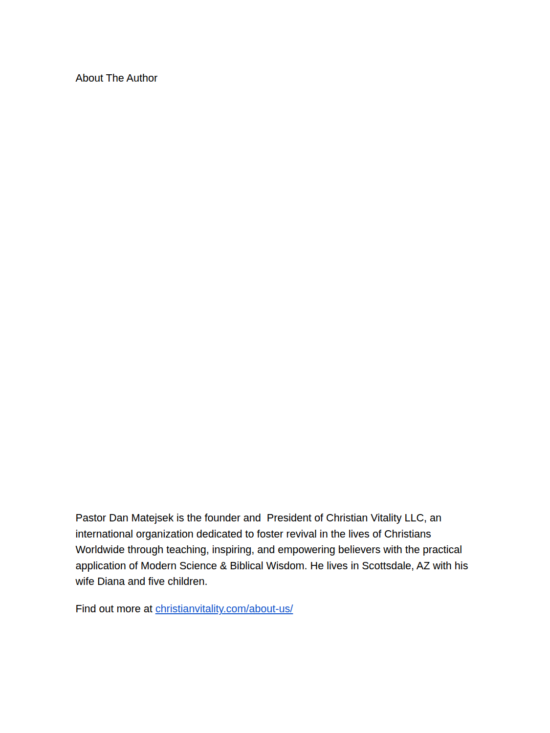About The Author
Pastor Dan Matejsek is the founder and President of Christian Vitality LLC, an international organization dedicated to foster revival in the lives of Christians Worldwide through teaching, inspiring, and empowering believers with the practical application of Modern Science & Biblical Wisdom. He lives in Scottsdale, AZ with his wife Diana and five children.
Find out more at christianvitality.com/about-us/